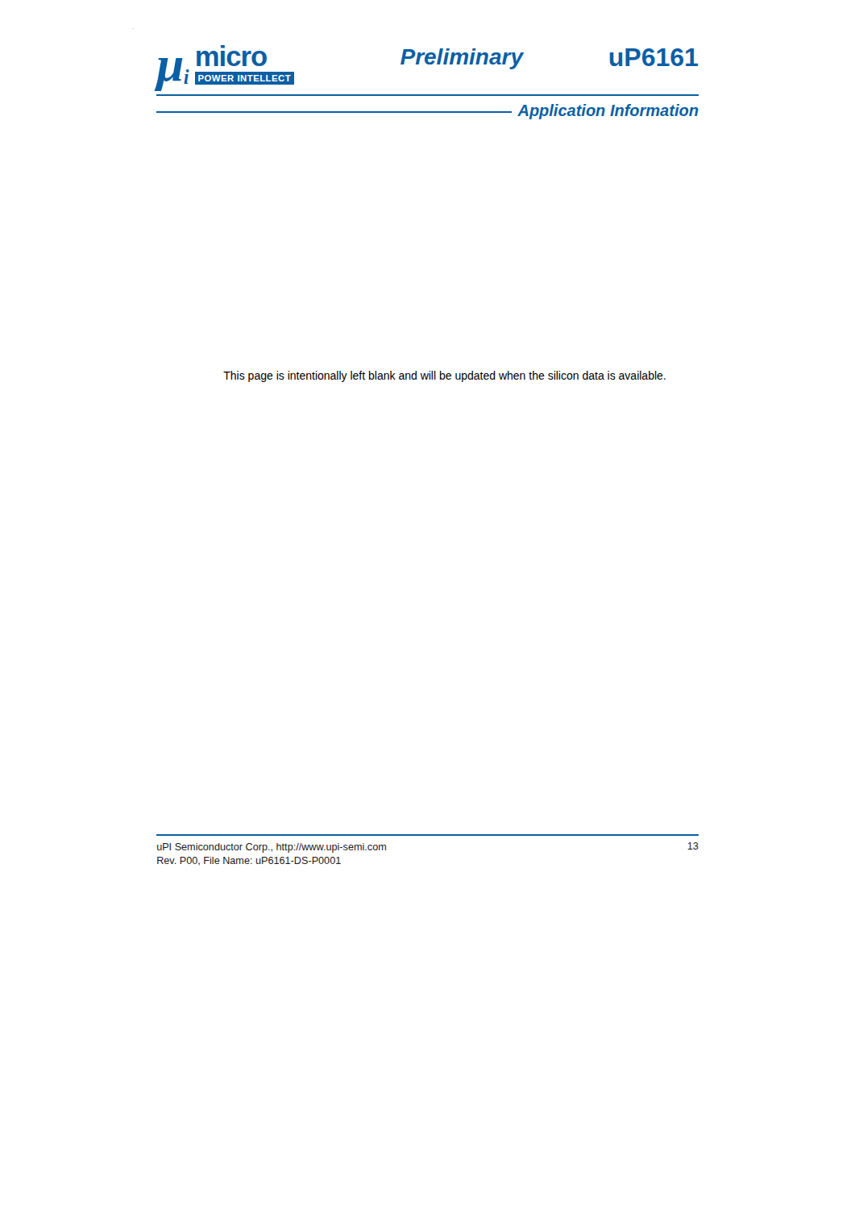.
μ ᵢ
micro
POWER INTELLECT
Preliminary uP6161
Application Information
This page is intentionally left blank and will be updated when the silicon data is available.
uPI Semiconductor Corp., http://www.upi-semi.com
Rev. P00, File Name: uP6161-DS-P0001
13